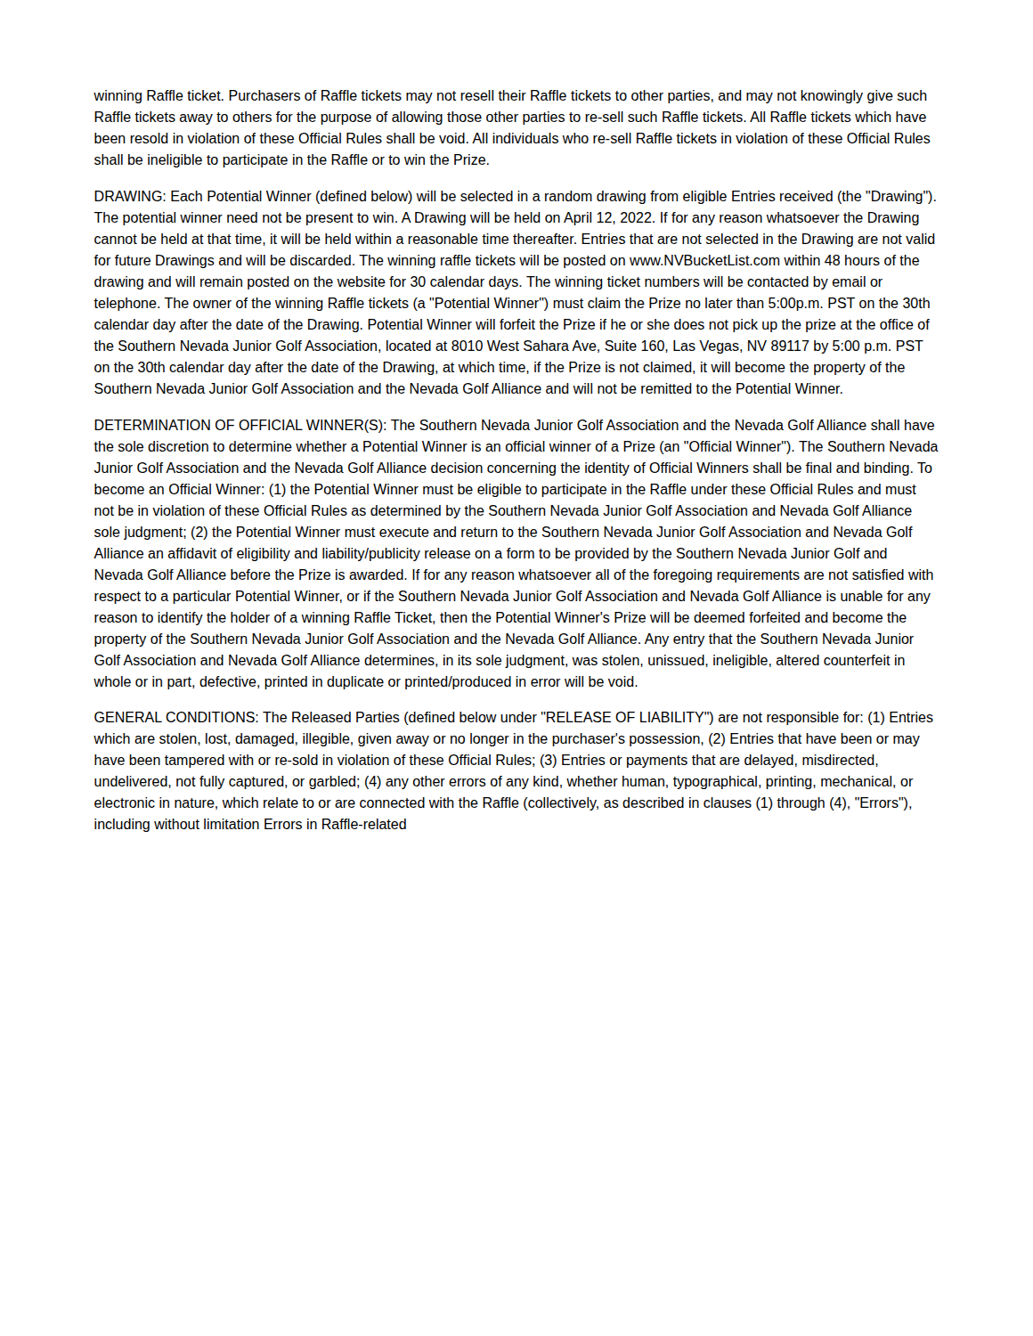winning Raffle ticket. Purchasers of Raffle tickets may not resell their Raffle tickets to other parties, and may not knowingly give such Raffle tickets away to others for the purpose of allowing those other parties to re-sell such Raffle tickets. All Raffle tickets which have been resold in violation of these Official Rules shall be void. All individuals who re-sell Raffle tickets in violation of these Official Rules shall be ineligible to participate in the Raffle or to win the Prize.
DRAWING: Each Potential Winner (defined below) will be selected in a random drawing from eligible Entries received (the "Drawing"). The potential winner need not be present to win. A Drawing will be held on April 12, 2022. If for any reason whatsoever the Drawing cannot be held at that time, it will be held within a reasonable time thereafter. Entries that are not selected in the Drawing are not valid for future Drawings and will be discarded. The winning raffle tickets will be posted on www.NVBucketList.com within 48 hours of the drawing and will remain posted on the website for 30 calendar days. The winning ticket numbers will be contacted by email or telephone. The owner of the winning Raffle tickets (a "Potential Winner") must claim the Prize no later than 5:00p.m. PST on the 30th calendar day after the date of the Drawing. Potential Winner will forfeit the Prize if he or she does not pick up the prize at the office of the Southern Nevada Junior Golf Association, located at 8010 West Sahara Ave, Suite 160, Las Vegas, NV 89117 by 5:00 p.m. PST on the 30th calendar day after the date of the Drawing, at which time, if the Prize is not claimed, it will become the property of the Southern Nevada Junior Golf Association and the Nevada Golf Alliance and will not be remitted to the Potential Winner.
DETERMINATION OF OFFICIAL WINNER(S): The Southern Nevada Junior Golf Association and the Nevada Golf Alliance shall have the sole discretion to determine whether a Potential Winner is an official winner of a Prize (an "Official Winner"). The Southern Nevada Junior Golf Association and the Nevada Golf Alliance decision concerning the identity of Official Winners shall be final and binding. To become an Official Winner: (1) the Potential Winner must be eligible to participate in the Raffle under these Official Rules and must not be in violation of these Official Rules as determined by the Southern Nevada Junior Golf Association and Nevada Golf Alliance sole judgment; (2) the Potential Winner must execute and return to the Southern Nevada Junior Golf Association and Nevada Golf Alliance an affidavit of eligibility and liability/publicity release on a form to be provided by the Southern Nevada Junior Golf and Nevada Golf Alliance before the Prize is awarded. If for any reason whatsoever all of the foregoing requirements are not satisfied with respect to a particular Potential Winner, or if the Southern Nevada Junior Golf Association and Nevada Golf Alliance is unable for any reason to identify the holder of a winning Raffle Ticket, then the Potential Winner's Prize will be deemed forfeited and become the property of the Southern Nevada Junior Golf Association and the Nevada Golf Alliance. Any entry that the Southern Nevada Junior Golf Association and Nevada Golf Alliance determines, in its sole judgment, was stolen, unissued, ineligible, altered counterfeit in whole or in part, defective, printed in duplicate or printed/produced in error will be void.
GENERAL CONDITIONS: The Released Parties (defined below under "RELEASE OF LIABILITY") are not responsible for: (1) Entries which are stolen, lost, damaged, illegible, given away or no longer in the purchaser's possession, (2) Entries that have been or may have been tampered with or re-sold in violation of these Official Rules; (3) Entries or payments that are delayed, misdirected, undelivered, not fully captured, or garbled; (4) any other errors of any kind, whether human, typographical, printing, mechanical, or electronic in nature, which relate to or are connected with the Raffle (collectively, as described in clauses (1) through (4), "Errors"), including without limitation Errors in Raffle-related